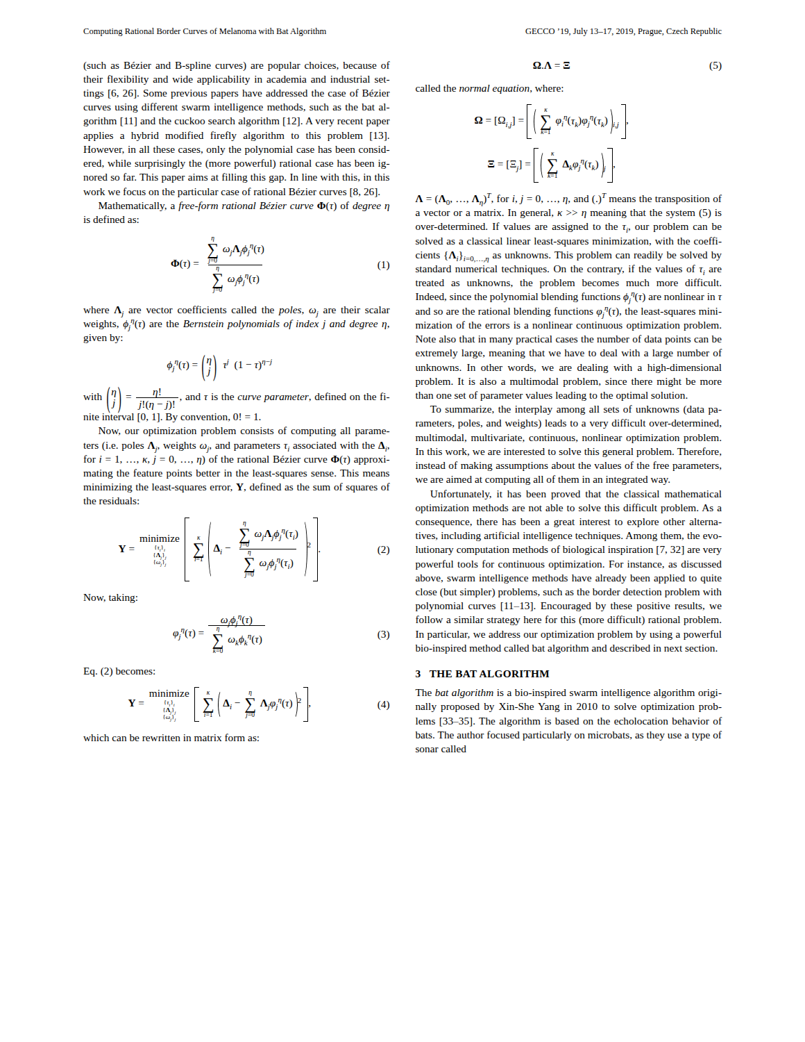Computing Rational Border Curves of Melanoma with Bat Algorithm
GECCO ’19, July 13–17, 2019, Prague, Czech Republic
(such as Bézier and B-spline curves) are popular choices, because of their flexibility and wide applicability in academia and industrial settings [6, 26]. Some previous papers have addressed the case of Bézier curves using different swarm intelligence methods, such as the bat algorithm [11] and the cuckoo search algorithm [12]. A very recent paper applies a hybrid modified firefly algorithm to this problem [13]. However, in all these cases, only the polynomial case has been considered, while surprisingly the (more powerful) rational case has been ignored so far. This paper aims at filling this gap. In line with this, in this work we focus on the particular case of rational Bézier curves [8, 26].
Mathematically, a free-form rational Bézier curve Φ(τ) of degree η is defined as:
Φ(τ) = η∑j=0 ωj Λjϕjη(τ) η∑j=0 ωj ϕjη(τ)
(1)
where Λj are vector coefficients called the poles, ωj are their scalar weights, ϕjη(τ) are the Bernstein polynomials of index j and degree η, given by:
ϕjη(τ) = ( ηj ) τj (1 − τ)η−j
with ( ηj ) = η!j!(η − j)!, and τ is the curve parameter, defined on the finite interval [0, 1]. By convention, 0! = 1.
Now, our optimization problem consists of computing all parameters (i.e. poles Λj, weights ωj, and parameters τi associated with the Δi, for i = 1, …, κ, j = 0, …, η) of the rational Bézier curve Φ(τ) approximating the feature points better in the least-squares sense. This means minimizing the least-squares error, Υ, defined as the sum of squares of the residuals:
Υ = minimize {τi}i {Λj}j {ωj}j κ∑i=1 Δi − η∑j=0 ωj Λjϕjη(τi) η∑j=0 ωj ϕjη(τi) 2 .
(2)
Now, taking:
φjη(τ) = ωj ϕjη(τ) η∑k=0 ωk ϕkη(τ)
(3)
Eq. (2) becomes:
Υ = minimize {τi}i {Λj}j {ωj}j κ∑i=1 Δi − η∑j=0 Λjφjη(τ) 2 ,
(4)
which can be rewritten in matrix form as:
Ω.Λ = Ξ
(5)
called the normal equation, where:
Ω = [Ωi,j] = κ∑k=1 φiη(τk)φjη(τk) i,j ,
Ξ = [Ξj] = κ∑k=1 Δkφjη(τk) j ,
Λ = (Λ0, …, Λη)T, for i, j = 0, …, η, and (.)T means the transposition of a vector or a matrix. In general, κ >> η meaning that the system (5) is over-determined. If values are assigned to the τi, our problem can be solved as a classical linear least-squares minimization, with the coefficients {Λi}i=0,…,η as unknowns. This problem can readily be solved by standard numerical techniques. On the contrary, if the values of τi are treated as unknowns, the problem becomes much more difficult. Indeed, since the polynomial blending functions ϕjη(τ) are nonlinear in τ and so are the rational blending functions φjη(τ), the least-squares minimization of the errors is a nonlinear continuous optimization problem. Note also that in many practical cases the number of data points can be extremely large, meaning that we have to deal with a large number of unknowns. In other words, we are dealing with a high-dimensional problem. It is also a multimodal problem, since there might be more than one set of parameter values leading to the optimal solution.
To summarize, the interplay among all sets of unknowns (data parameters, poles, and weights) leads to a very difficult over-determined, multimodal, multivariate, continuous, nonlinear optimization problem. In this work, we are interested to solve this general problem. Therefore, instead of making assumptions about the values of the free parameters, we are aimed at computing all of them in an integrated way.
Unfortunately, it has been proved that the classical mathematical optimization methods are not able to solve this difficult problem. As a consequence, there has been a great interest to explore other alternatives, including artificial intelligence techniques. Among them, the evolutionary computation methods of biological inspiration [7, 32] are very powerful tools for continuous optimization. For instance, as discussed above, swarm intelligence methods have already been applied to quite close (but simpler) problems, such as the border detection problem with polynomial curves [11–13]. Encouraged by these positive results, we follow a similar strategy here for this (more difficult) rational problem. In particular, we address our optimization problem by using a powerful bio-inspired method called bat algorithm and described in next section.
3 THE BAT ALGORITHM
The bat algorithm is a bio-inspired swarm intelligence algorithm originally proposed by Xin-She Yang in 2010 to solve optimization problems [33–35]. The algorithm is based on the echolocation behavior of bats. The author focused particularly on microbats, as they use a type of sonar called